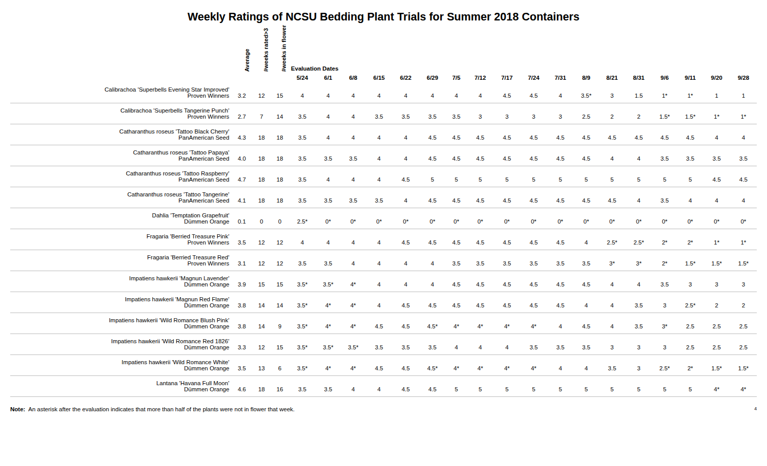Weekly Ratings of NCSU Bedding Plant Trials for Summer 2018 Containers
| | Average | #weeks rated>3 | #weeks in flower | Evaluation Dates |
| --- | --- | --- | --- | --- |
| | | | | 5/24 | 6/1 | 6/8 | 6/15 | 6/22 | 6/29 | 7/5 | 7/12 | 7/17 | 7/24 | 7/31 | 8/9 | 8/21 | 8/31 | 9/6 | 9/11 | 9/20 | 9/28 |
| Calibrachoa 'Superbells Evening Star Improved' Proven Winners | 3.2 | 12 | 15 | 4 | 4 | 4 | 4 | 4 | 4 | 4 | 4 | 4.5 | 4.5 | 4 | 3.5* | 3 | 1.5 | 1* | 1* | 1 | 1 |
| Calibrachoa 'Superbells Tangerine Punch' Proven Winners | 2.7 | 7 | 14 | 3.5 | 4 | 4 | 3.5 | 3.5 | 3.5 | 3.5 | 3 | 3 | 3 | 3 | 2.5 | 2 | 2 | 1.5* | 1.5* | 1* | 1* |
| Catharanthus roseus 'Tattoo Black Cherry' PanAmerican Seed | 4.3 | 18 | 18 | 3.5 | 4 | 4 | 4 | 4 | 4.5 | 4.5 | 4.5 | 4.5 | 4.5 | 4.5 | 4.5 | 4.5 | 4.5 | 4.5 | 4.5 | 4 | 4 |
| Catharanthus roseus 'Tattoo Papaya' PanAmerican Seed | 4.0 | 18 | 18 | 3.5 | 3.5 | 3.5 | 4 | 4 | 4.5 | 4.5 | 4.5 | 4.5 | 4.5 | 4.5 | 4.5 | 4 | 4 | 3.5 | 3.5 | 3.5 | 3.5 |
| Catharanthus roseus 'Tattoo Raspberry' PanAmerican Seed | 4.7 | 18 | 18 | 3.5 | 4 | 4 | 4 | 4.5 | 5 | 5 | 5 | 5 | 5 | 5 | 5 | 5 | 5 | 5 | 5 | 4.5 | 4.5 |
| Catharanthus roseus 'Tattoo Tangerine' PanAmerican Seed | 4.1 | 18 | 18 | 3.5 | 3.5 | 3.5 | 3.5 | 4 | 4.5 | 4.5 | 4.5 | 4.5 | 4.5 | 4.5 | 4.5 | 4.5 | 4 | 3.5 | 4 | 4 | 4 |
| Dahlia 'Temptation Grapefruit' Dümmen Orange | 0.1 | 0 | 0 | 2.5* | 0* | 0* | 0* | 0* | 0* | 0* | 0* | 0* | 0* | 0* | 0* | 0* | 0* | 0* | 0* | 0* | 0* |
| Fragaria 'Berried Treasure Pink' Proven Winners | 3.5 | 12 | 12 | 4 | 4 | 4 | 4 | 4.5 | 4.5 | 4.5 | 4.5 | 4.5 | 4.5 | 4.5 | 4 | 2.5* | 2.5* | 2* | 2* | 1* | 1* |
| Fragaria 'Berried Treasure Red' Proven Winners | 3.1 | 12 | 12 | 3.5 | 3.5 | 4 | 4 | 4 | 4 | 3.5 | 3.5 | 3.5 | 3.5 | 3.5 | 3.5 | 3* | 3* | 2* | 1.5* | 1.5* | 1.5* |
| Impatiens hawkerii 'Magnun Lavender' Dümmen Orange | 3.9 | 15 | 15 | 3.5* | 3.5* | 4* | 4 | 4 | 4 | 4.5 | 4.5 | 4.5 | 4.5 | 4.5 | 4.5 | 4 | 4 | 3.5 | 3 | 3 | 3 |
| Impatiens hawkerii 'Magnun Red Flame' Dümmen Orange | 3.8 | 14 | 14 | 3.5* | 4* | 4* | 4 | 4.5 | 4.5 | 4.5 | 4.5 | 4.5 | 4.5 | 4.5 | 4 | 4 | 3.5 | 3 | 2.5* | 2 | 2 |
| Impatiens hawkerii 'Wild Romance Blush Pink' Dümmen Orange | 3.8 | 14 | 9 | 3.5* | 4* | 4* | 4.5 | 4.5 | 4.5* | 4* | 4* | 4* | 4* | 4 | 4.5 | 4 | 3.5 | 3* | 2.5 | 2.5 | 2.5 |
| Impatiens hawkerii 'Wild Romance Red 1826' Dümmen Orange | 3.3 | 12 | 15 | 3.5* | 3.5* | 3.5* | 3.5 | 3.5 | 3.5 | 4 | 4 | 4 | 3.5 | 3.5 | 3.5 | 3 | 3 | 3 | 2.5 | 2.5 | 2.5 |
| Impatiens hawkerii 'Wild Romance White' Dümmen Orange | 3.5 | 13 | 6 | 3.5* | 4* | 4* | 4.5 | 4.5 | 4.5* | 4* | 4* | 4* | 4* | 4 | 4 | 3.5 | 3 | 2.5* | 2* | 1.5* | 1.5* |
| Lantana 'Havana Full Moon' Dümmen Orange | 4.6 | 18 | 16 | 3.5 | 3.5 | 4 | 4 | 4.5 | 4.5 | 5 | 5 | 5 | 5 | 5 | 5 | 5 | 5 | 5 | 5 | 4* | 4* |
Note: An asterisk after the evaluation indicates that more than half of the plants were not in flower that week. 4